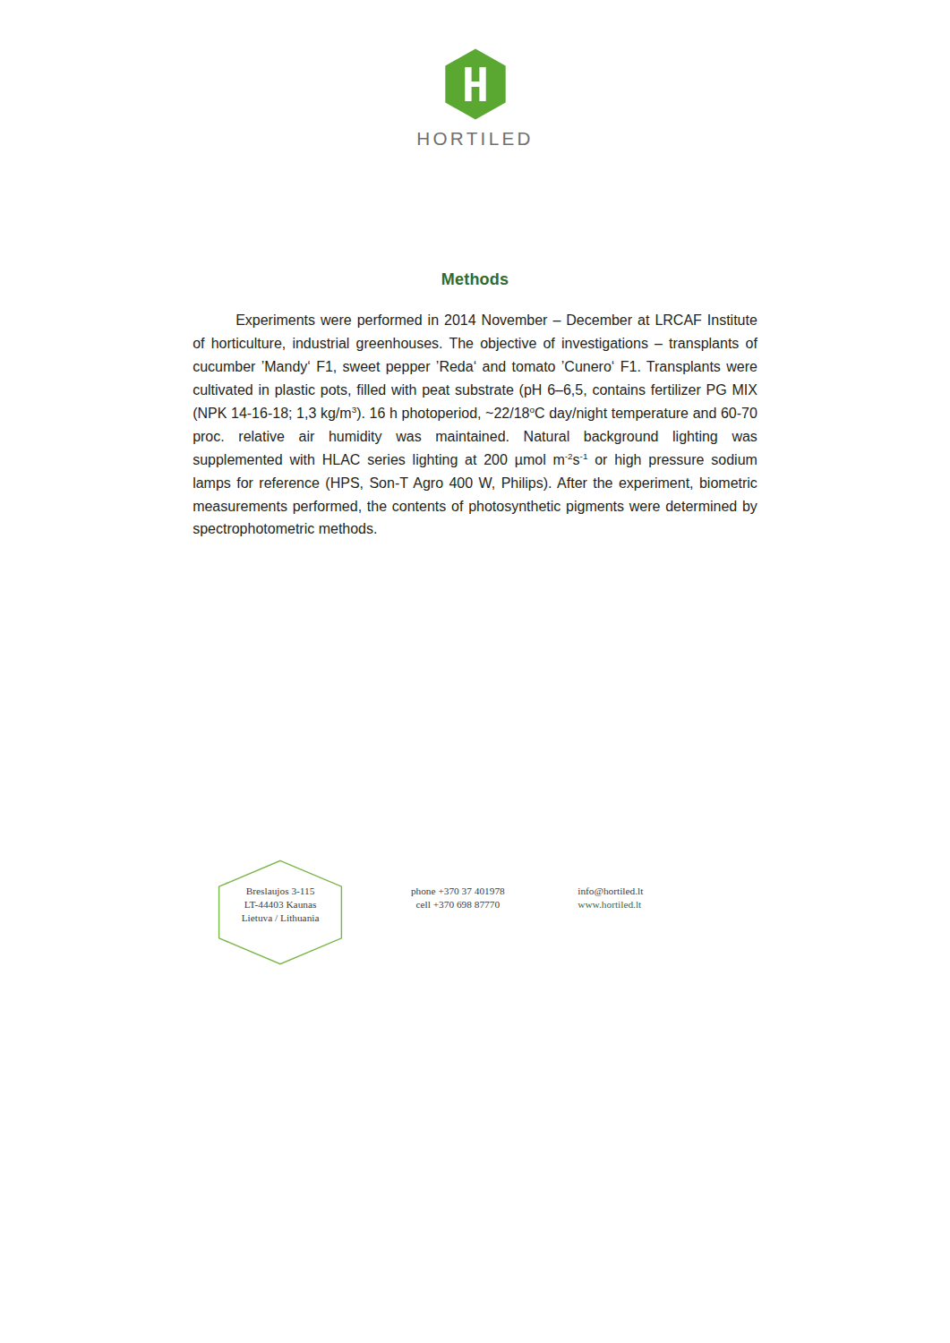HORTILED
Methods
Experiments were performed in 2014 November – December at LRCAF Institute of horticulture, industrial greenhouses. The objective of investigations – transplants of cucumber ’Mandy‘ F1, sweet pepper ’Reda‘ and tomato ’Cunero‘ F1. Transplants were cultivated in plastic pots, filled with peat substrate (pH 6–6,5, contains fertilizer PG MIX (NPK 14-16-18; 1,3 kg/m3). 16 h photoperiod, ~22/18oC day/night temperature and 60-70 proc. relative air humidity was maintained. Natural background lighting was supplemented with HLAC series lighting at 200 µmol m-2s-1 or high pressure sodium lamps for reference (HPS, Son-T Agro 400 W, Philips). After the experiment, biometric measurements performed, the contents of photosynthetic pigments were determined by spectrophotometric methods.
Breslaujos 3-115
LT-44403 Kaunas
Lietuva / Lithuania
phone +370 37 401978
cell +370 698 87770
info@hortiled.lt
www.hortiled.lt